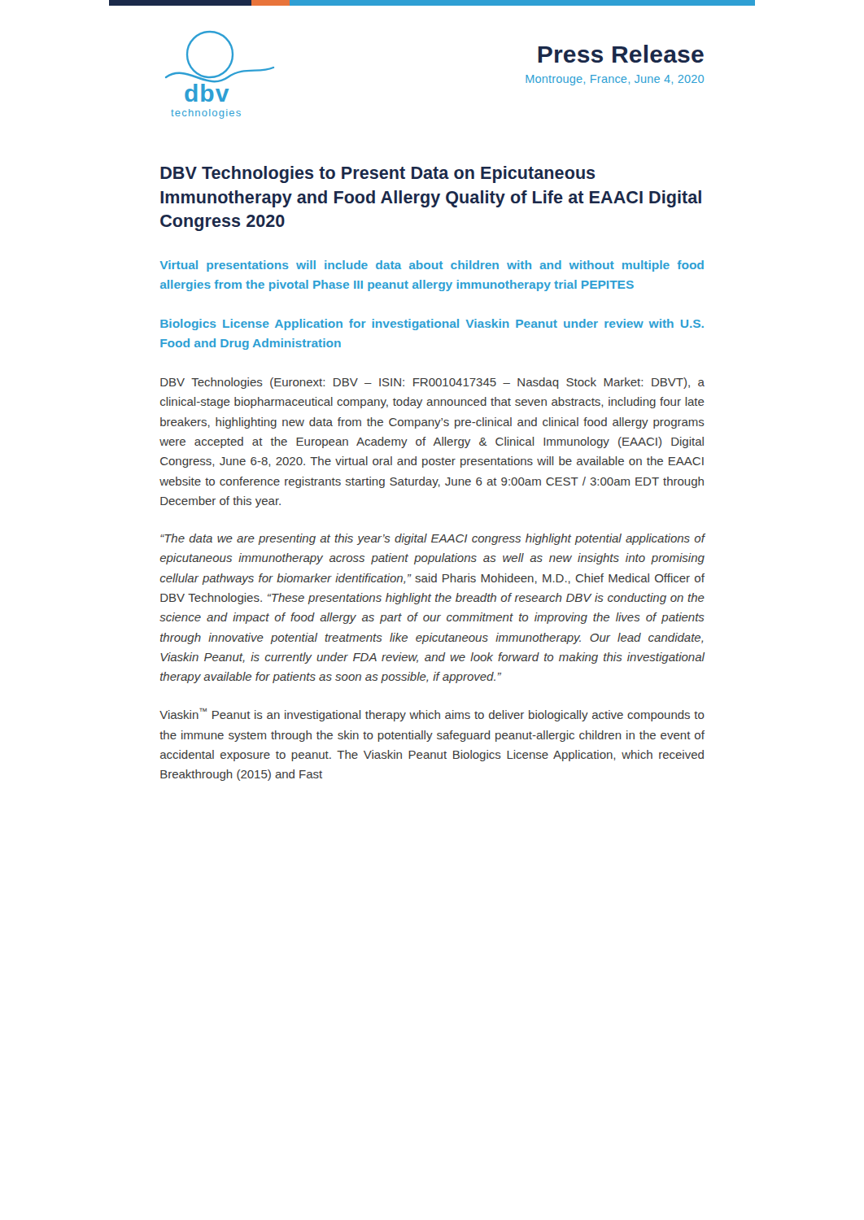dbv technologies
Press Release
Montrouge, France, June 4, 2020
DBV Technologies to Present Data on Epicutaneous Immunotherapy and Food Allergy Quality of Life at EAACI Digital Congress 2020
Virtual presentations will include data about children with and without multiple food allergies from the pivotal Phase III peanut allergy immunotherapy trial PEPITES
Biologics License Application for investigational Viaskin Peanut under review with U.S. Food and Drug Administration
DBV Technologies (Euronext: DBV – ISIN: FR0010417345 – Nasdaq Stock Market: DBVT), a clinical-stage biopharmaceutical company, today announced that seven abstracts, including four late breakers, highlighting new data from the Company’s pre-clinical and clinical food allergy programs were accepted at the European Academy of Allergy & Clinical Immunology (EAACI) Digital Congress, June 6-8, 2020. The virtual oral and poster presentations will be available on the EAACI website to conference registrants starting Saturday, June 6 at 9:00am CEST / 3:00am EDT through December of this year.
“The data we are presenting at this year’s digital EAACI congress highlight potential applications of epicutaneous immunotherapy across patient populations as well as new insights into promising cellular pathways for biomarker identification,” said Pharis Mohideen, M.D., Chief Medical Officer of DBV Technologies. “These presentations highlight the breadth of research DBV is conducting on the science and impact of food allergy as part of our commitment to improving the lives of patients through innovative potential treatments like epicutaneous immunotherapy. Our lead candidate, Viaskin Peanut, is currently under FDA review, and we look forward to making this investigational therapy available for patients as soon as possible, if approved.”
Viaskin™ Peanut is an investigational therapy which aims to deliver biologically active compounds to the immune system through the skin to potentially safeguard peanut-allergic children in the event of accidental exposure to peanut. The Viaskin Peanut Biologics License Application, which received Breakthrough (2015) and Fast